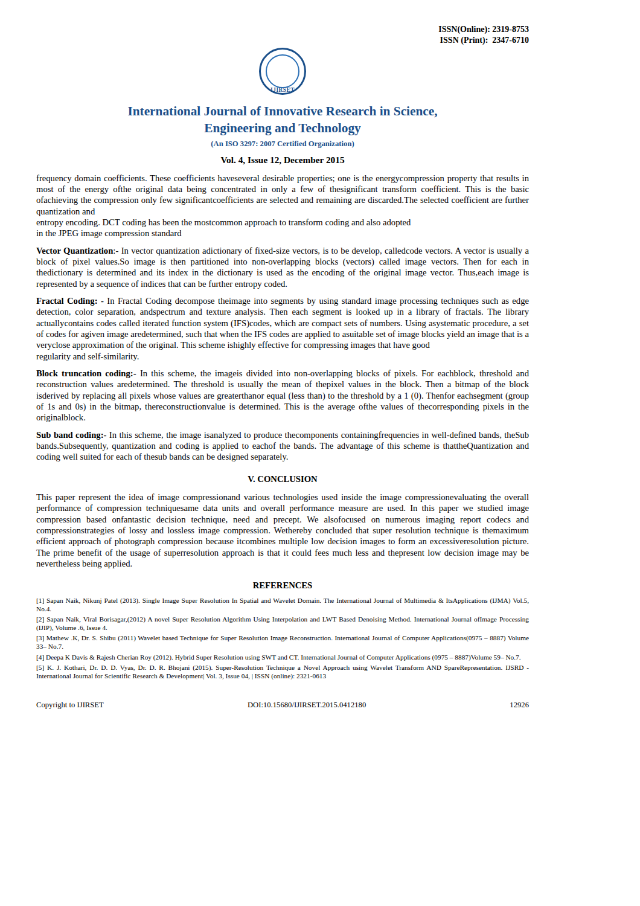ISSN(Online): 2319-8753
ISSN (Print): 2347-6710
International Journal of Innovative Research in Science,
Engineering and Technology
(An ISO 3297: 2007 Certified Organization)
Vol. 4, Issue 12, December 2015
frequency domain coefficients. These coefficients haveseveral desirable properties; one is the energycompression property that results in most of the energy ofthe original data being concentrated in only a few of thesignificant transform coefficient. This is the basic ofachieving the compression only few significantcoefficients are selected and remaining are discarded.The selected coefficient are further quantization and
entropy encoding. DCT coding has been the mostcommon approach to transform coding and also adopted
in the JPEG image compression standard
Vector Quantization:- In vector quantization adictionary of fixed-size vectors, is to be develop, calledcode vectors. A vector is usually a block of pixel values.So image is then partitioned into non-overlapping blocks (vectors) called image vectors. Then for each in thedictionary is determined and its index in the dictionary is used as the encoding of the original image vector. Thus,each image is represented by a sequence of indices that can be further entropy coded.
Fractal Coding: - In Fractal Coding decompose theimage into segments by using standard image processing techniques such as edge detection, color separation, andspectrum and texture analysis. Then each segment is looked up in a library of fractals. The library actuallycontains codes called iterated function system (IFS)codes, which are compact sets of numbers. Using asystematic procedure, a set of codes for agiven image aredetermined, such that when the IFS codes are applied to asuitable set of image blocks yield an image that is a veryclose approximation of the original. This scheme ishighly effective for compressing images that have good
regularity and self-similarity.
Block truncation coding:- In this scheme, the imageis divided into non-overlapping blocks of pixels. For eachblock, threshold and reconstruction values aredetermined. The threshold is usually the mean of thepixel values in the block. Then a bitmap of the block isderived by replacing all pixels whose values are greaterthanor equal (less than) to the threshold by a 1 (0). Thenfor eachsegment (group of 1s and 0s) in the bitmap, thereconstructionvalue is determined. This is the average ofthe values of thecorresponding pixels in the originalblock.
Sub band coding:- In this scheme, the image isanalyzed to produce thecomponents containingfrequencies in well-defined bands, theSub bands.Subsequently, quantization and coding is applied to eachof the bands. The advantage of this scheme is thattheQuantization and coding well suited for each of thesub bands can be designed separately.
V. CONCLUSION
This paper represent the idea of image compressionand various technologies used inside the image compressionevaluating the overall performance of compression techniquesame data units and overall performance measure are used. In this paper we studied image compression based onfantastic decision technique, need and precept. We alsofocused on numerous imaging report codecs and compressionstrategies of lossy and lossless image compression. Wethereby concluded that super resolution technique is themaximum efficient approach of photograph compression because itcombines multiple low decision images to form an excessiveresolution picture. The prime benefit of the usage of superresolution approach is that it could fees much less and thepresent low decision image may be nevertheless being applied.
REFERENCES
[1] Sapan Naik, Nikunj Patel (2013). Single Image Super Resolution In Spatial and Wavelet Domain. The International Journal of Multimedia & ItsApplications (IJMA) Vol.5, No.4.
[2] Sapan Naik, Viral Borisagar,(2012) A novel Super Resolution Algorithm Using Interpolation and LWT Based Denoising Method. International Journal ofImage Processing (IJIP), Volume .6, Issue 4.
[3] Mathew .K, Dr. S. Shibu (2011) Wavelet based Technique for Super Resolution Image Reconstruction. International Journal of Computer Applications(0975 – 8887) Volume 33– No.7.
[4] Deepa K Davis & Rajesh Cherian Roy (2012). Hybrid Super Resolution using SWT and CT. International Journal of Computer Applications (0975 – 8887)Volume 59– No.7.
[5] K. J. Kothari, Dr. D. D. Vyas, Dr. D. R. Bhojani (2015). Super-Resolution Technique a Novel Approach using Wavelet Transform AND SpareRepresentation. IJSRD - International Journal for Scientific Research & Development| Vol. 3, Issue 04, | ISSN (online): 2321-0613
Copyright to IJIRSET DOI:10.15680/IJIRSET.2015.0412180 12926